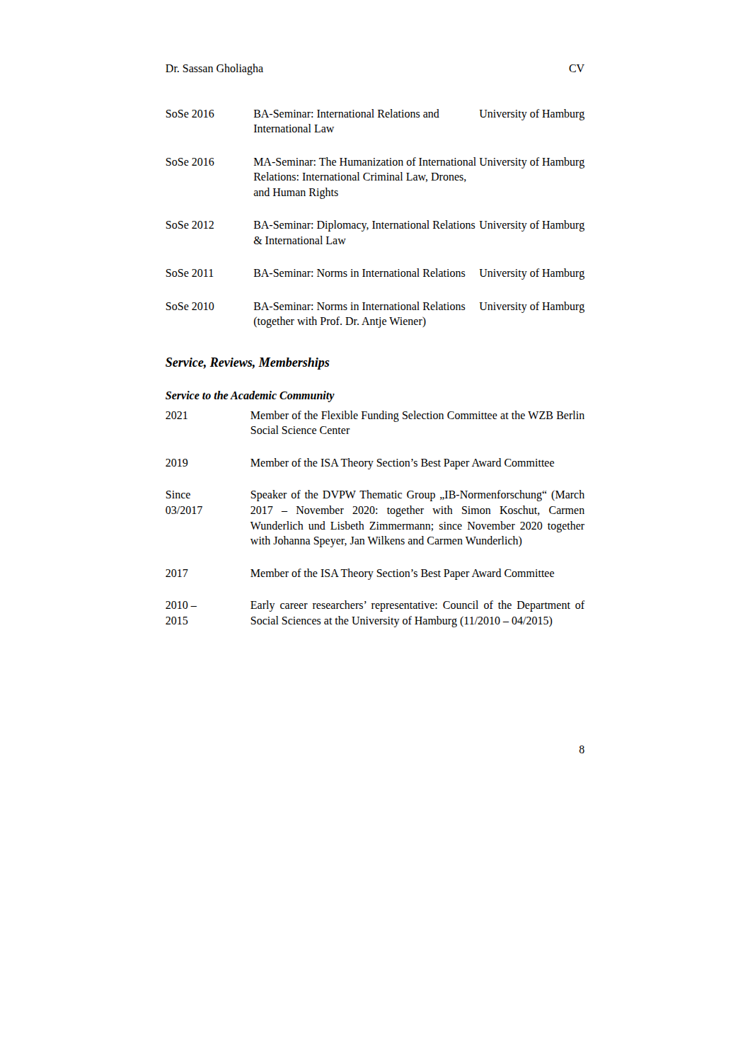Dr. Sassan Gholiagha
CV
| SoSe 2016 | BA-Seminar: International Relations and International Law | University of Hamburg |
| SoSe 2016 | MA-Seminar: The Humanization of International Relations: International Criminal Law, Drones, and Human Rights | University of Hamburg |
| SoSe 2012 | BA-Seminar: Diplomacy, International Relations & International Law | University of Hamburg |
| SoSe 2011 | BA-Seminar: Norms in International Relations | University of Hamburg |
| SoSe 2010 | BA-Seminar: Norms in International Relations (together with Prof. Dr. Antje Wiener) | University of Hamburg |
Service, Reviews, Memberships
Service to the Academic Community
| 2021 | Member of the Flexible Funding Selection Committee at the WZB Berlin Social Science Center |
| 2019 | Member of the ISA Theory Section’s Best Paper Award Committee |
| Since 03/2017 | Speaker of the DVPW Thematic Group „IB-Normenforschung“ (March 2017 – November 2020: together with Simon Koschut, Carmen Wunderlich und Lisbeth Zimmermann; since November 2020 together with Johanna Speyer, Jan Wilkens and Carmen Wunderlich) |
| 2017 | Member of the ISA Theory Section’s Best Paper Award Committee |
| 2010 – 2015 | Early career researchers’ representative: Council of the Department of Social Sciences at the University of Hamburg (11/2010 – 04/2015) |
8